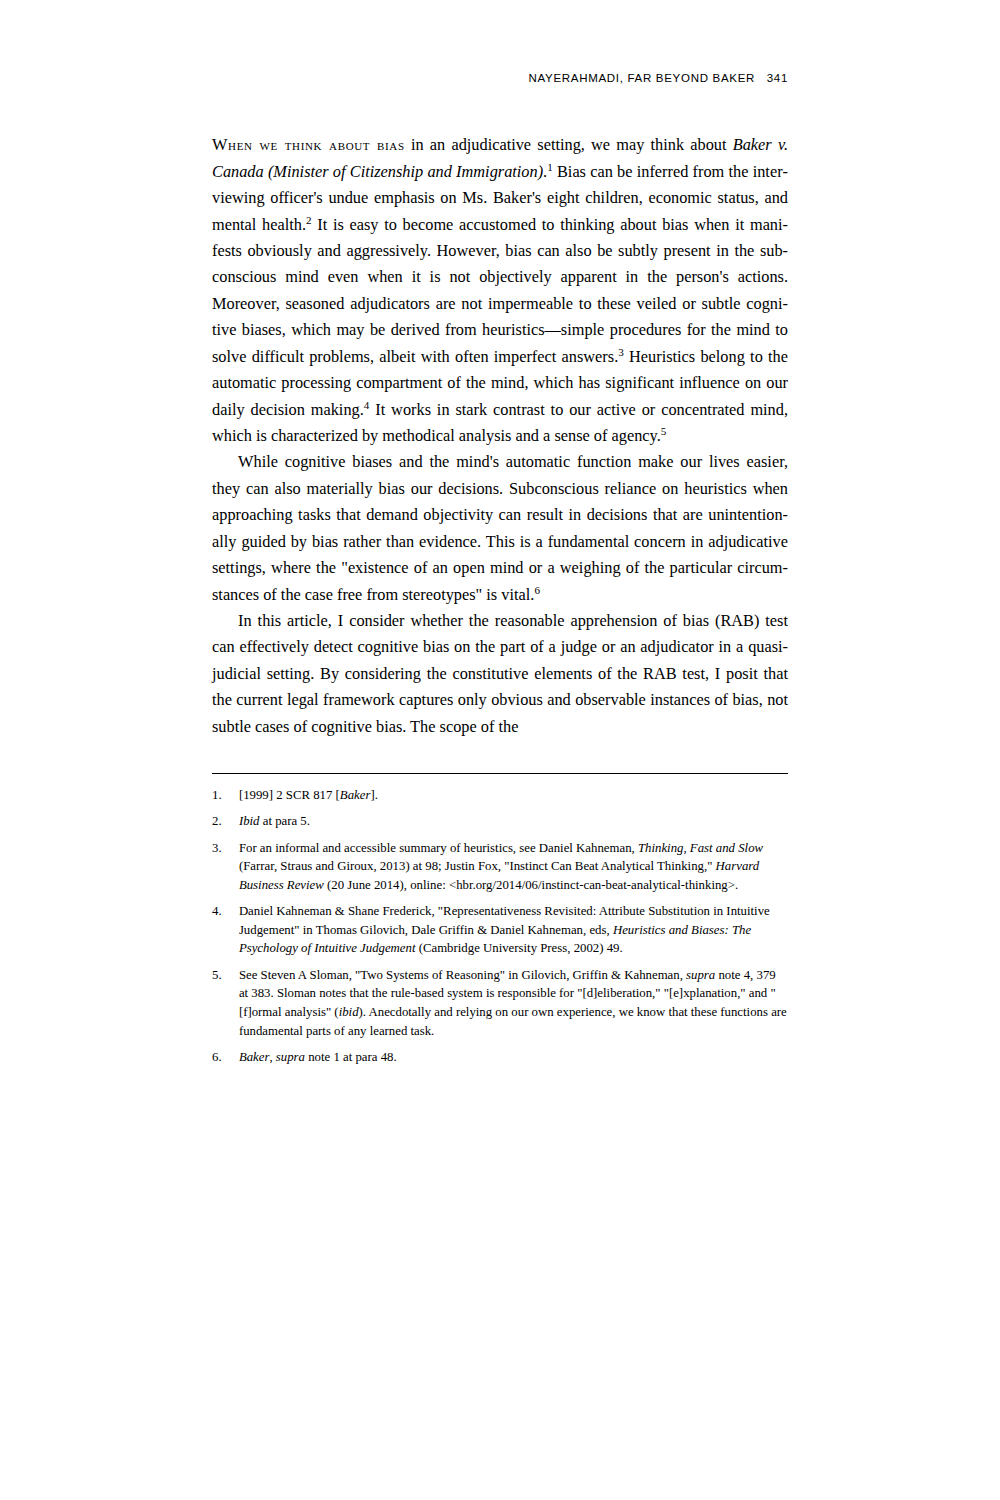NAYERAHMADI, FAR BEYOND BAKER 341
When we think about bias in an adjudicative setting, we may think about Baker v. Canada (Minister of Citizenship and Immigration).1 Bias can be inferred from the interviewing officer's undue emphasis on Ms. Baker's eight children, economic status, and mental health.2 It is easy to become accustomed to thinking about bias when it manifests obviously and aggressively. However, bias can also be subtly present in the subconscious mind even when it is not objectively apparent in the person's actions. Moreover, seasoned adjudicators are not impermeable to these veiled or subtle cognitive biases, which may be derived from heuristics—simple procedures for the mind to solve difficult problems, albeit with often imperfect answers.3 Heuristics belong to the automatic processing compartment of the mind, which has significant influence on our daily decision making.4 It works in stark contrast to our active or concentrated mind, which is characterized by methodical analysis and a sense of agency.5
While cognitive biases and the mind's automatic function make our lives easier, they can also materially bias our decisions. Subconscious reliance on heuristics when approaching tasks that demand objectivity can result in decisions that are unintentionally guided by bias rather than evidence. This is a fundamental concern in adjudicative settings, where the "existence of an open mind or a weighing of the particular circumstances of the case free from stereotypes" is vital.6
In this article, I consider whether the reasonable apprehension of bias (RAB) test can effectively detect cognitive bias on the part of a judge or an adjudicator in a quasi-judicial setting. By considering the constitutive elements of the RAB test, I posit that the current legal framework captures only obvious and observable instances of bias, not subtle cases of cognitive bias. The scope of the
[1999] 2 SCR 817 [Baker].
Ibid at para 5.
For an informal and accessible summary of heuristics, see Daniel Kahneman, Thinking, Fast and Slow (Farrar, Straus and Giroux, 2013) at 98; Justin Fox, "Instinct Can Beat Analytical Thinking," Harvard Business Review (20 June 2014), online: <hbr.org/2014/06/instinct-can-beat-analytical-thinking>.
Daniel Kahneman & Shane Frederick, "Representativeness Revisited: Attribute Substitution in Intuitive Judgement" in Thomas Gilovich, Dale Griffin & Daniel Kahneman, eds, Heuristics and Biases: The Psychology of Intuitive Judgement (Cambridge University Press, 2002) 49.
See Steven A Sloman, "Two Systems of Reasoning" in Gilovich, Griffin & Kahneman, supra note 4, 379 at 383. Sloman notes that the rule-based system is responsible for "[d]eliberation," "[e]xplanation," and "[f]ormal analysis" (ibid). Anecdotally and relying on our own experience, we know that these functions are fundamental parts of any learned task.
Baker, supra note 1 at para 48.